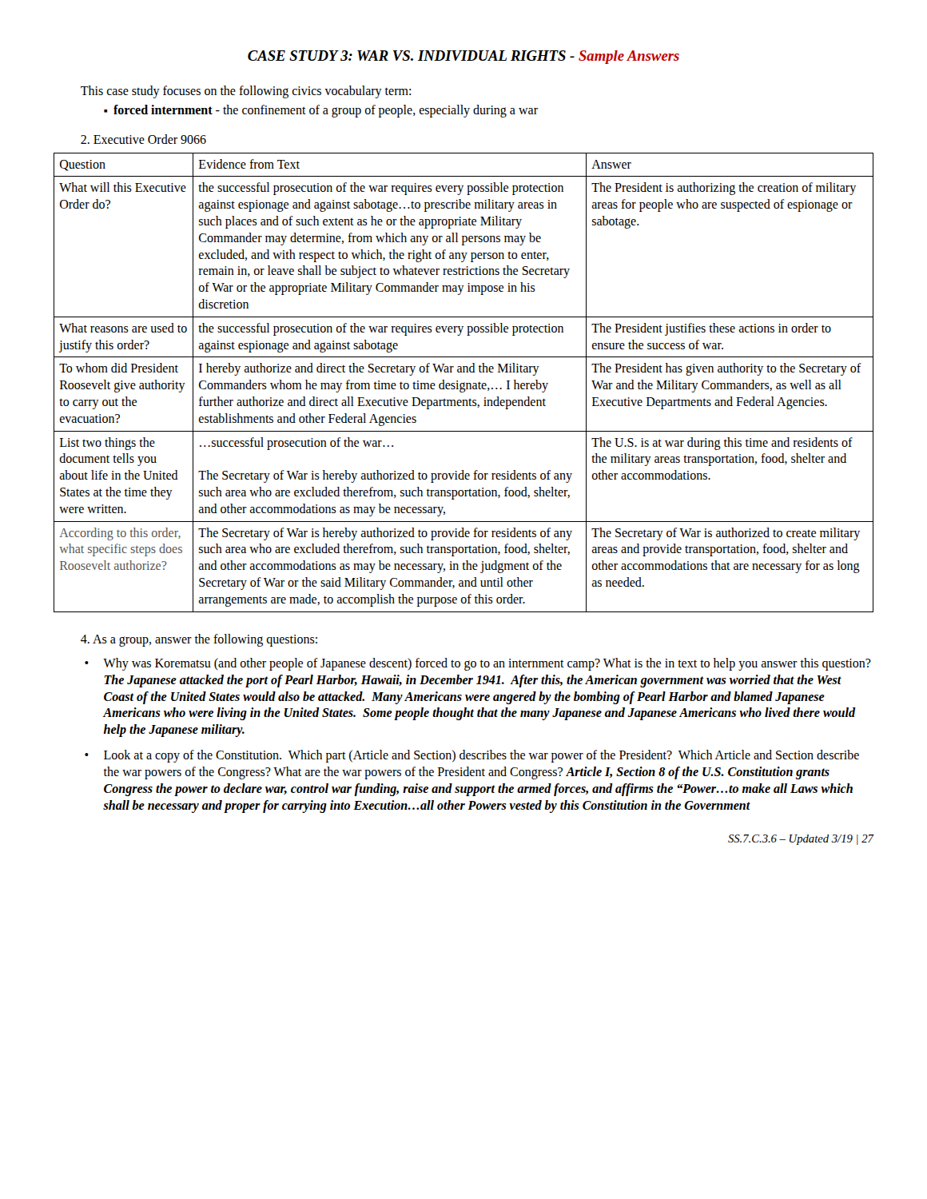CASE STUDY 3: WAR VS. INDIVIDUAL RIGHTS - Sample Answers
This case study focuses on the following civics vocabulary term:
forced internment - the confinement of a group of people, especially during a war
2. Executive Order 9066
| Question | Evidence from Text | Answer |
| --- | --- | --- |
| What will this Executive Order do? | the successful prosecution of the war requires every possible protection against espionage and against sabotage…to prescribe military areas in such places and of such extent as he or the appropriate Military Commander may determine, from which any or all persons may be excluded, and with respect to which, the right of any person to enter, remain in, or leave shall be subject to whatever restrictions the Secretary of War or the appropriate Military Commander may impose in his discretion | The President is authorizing the creation of military areas for people who are suspected of espionage or sabotage. |
| What reasons are used to justify this order? | the successful prosecution of the war requires every possible protection against espionage and against sabotage | The President justifies these actions in order to ensure the success of war. |
| To whom did President Roosevelt give authority to carry out the evacuation? | I hereby authorize and direct the Secretary of War and the Military Commanders whom he may from time to time designate,… I hereby further authorize and direct all Executive Departments, independent establishments and other Federal Agencies | The President has given authority to the Secretary of War and the Military Commanders, as well as all Executive Departments and Federal Agencies. |
| List two things the document tells you about life in the United States at the time they were written. | …successful prosecution of the war… The Secretary of War is hereby authorized to provide for residents of any such area who are excluded therefrom, such transportation, food, shelter, and other accommodations as may be necessary, | The U.S. is at war during this time and residents of the military areas transportation, food, shelter and other accommodations. |
| According to this order, what specific steps does Roosevelt authorize? | The Secretary of War is hereby authorized to provide for residents of any such area who are excluded therefrom, such transportation, food, shelter, and other accommodations as may be necessary, in the judgment of the Secretary of War or the said Military Commander, and until other arrangements are made, to accomplish the purpose of this order. | The Secretary of War is authorized to create military areas and provide transportation, food, shelter and other accommodations that are necessary for as long as needed. |
4. As a group, answer the following questions:
Why was Korematsu (and other people of Japanese descent) forced to go to an internment camp? What is the in text to help you answer this question? The Japanese attacked the port of Pearl Harbor, Hawaii, in December 1941. After this, the American government was worried that the West Coast of the United States would also be attacked. Many Americans were angered by the bombing of Pearl Harbor and blamed Japanese Americans who were living in the United States. Some people thought that the many Japanese and Japanese Americans who lived there would help the Japanese military.
Look at a copy of the Constitution. Which part (Article and Section) describes the war power of the President? Which Article and Section describe the war powers of the Congress? What are the war powers of the President and Congress? Article I, Section 8 of the U.S. Constitution grants Congress the power to declare war, control war funding, raise and support the armed forces, and affirms the “Power…to make all Laws which shall be necessary and proper for carrying into Execution…all other Powers vested by this Constitution in the Government
SS.7.C.3.6 – Updated 3/19 | 27